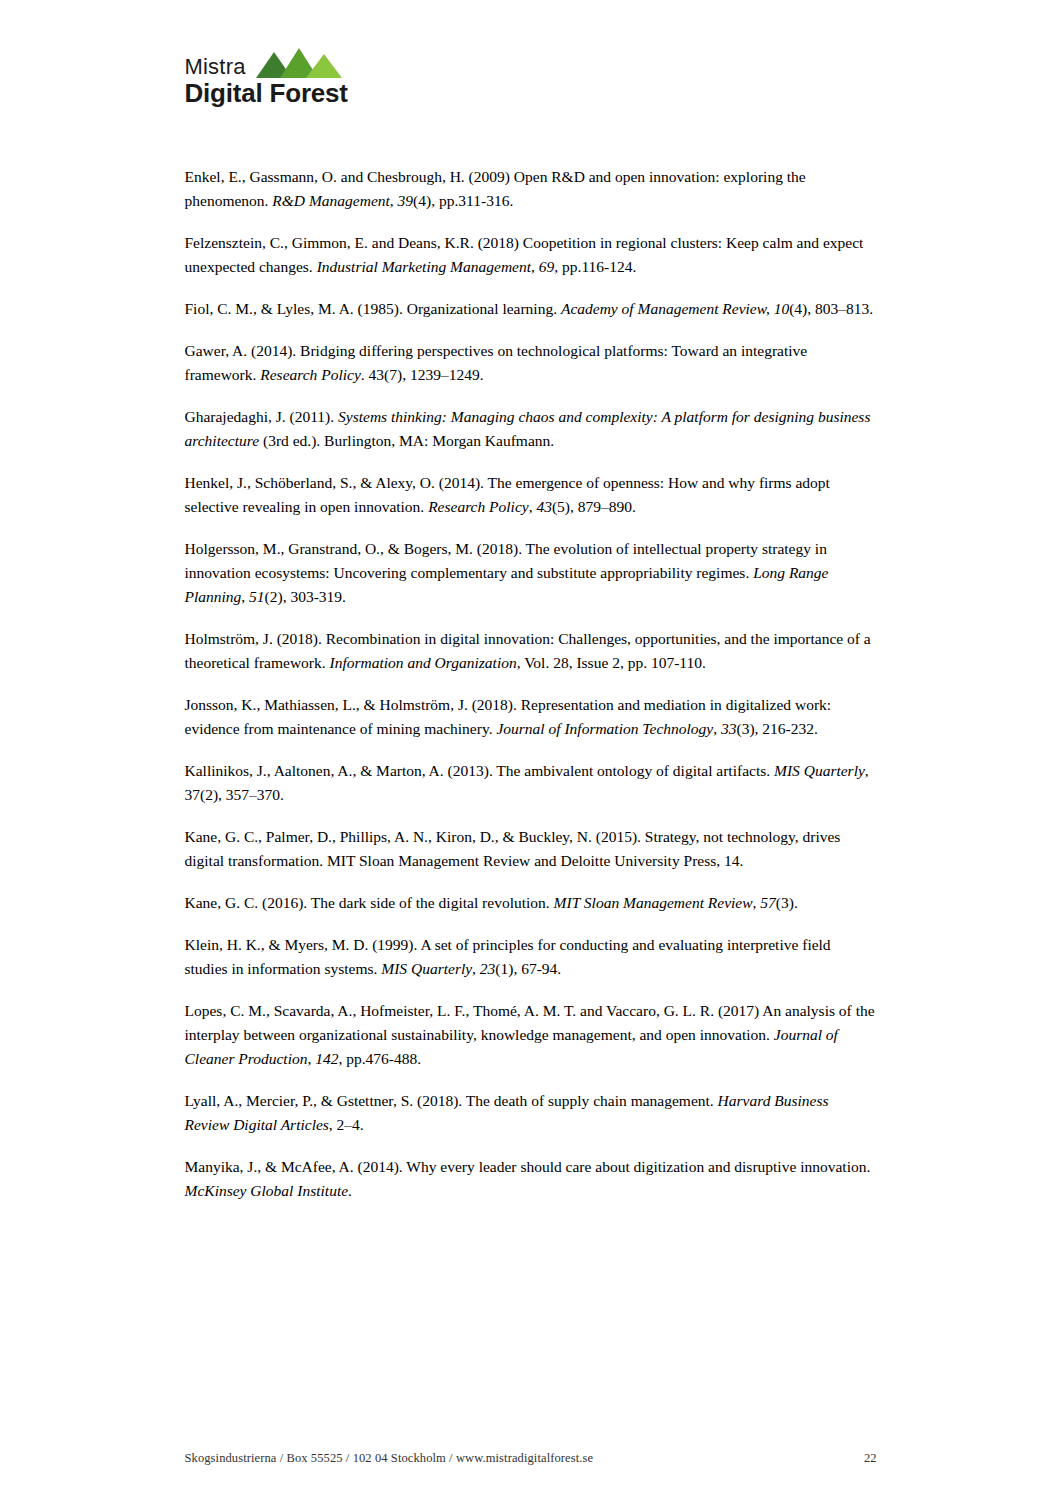Mistra
Digital Forest
Enkel, E., Gassmann, O. and Chesbrough, H. (2009) Open R&D and open innovation: exploring the phenomenon. R&D Management, 39(4), pp.311-316.
Felzensztein, C., Gimmon, E. and Deans, K.R. (2018) Coopetition in regional clusters: Keep calm and expect unexpected changes. Industrial Marketing Management, 69, pp.116-124.
Fiol, C. M., & Lyles, M. A. (1985). Organizational learning. Academy of Management Review, 10(4), 803–813.
Gawer, A. (2014). Bridging differing perspectives on technological platforms: Toward an integrative framework. Research Policy. 43(7), 1239–1249.
Gharajedaghi, J. (2011). Systems thinking: Managing chaos and complexity: A platform for designing business architecture (3rd ed.). Burlington, MA: Morgan Kaufmann.
Henkel, J., Schöberland, S., & Alexy, O. (2014). The emergence of openness: How and why firms adopt selective revealing in open innovation. Research Policy, 43(5), 879–890.
Holgersson, M., Granstrand, O., & Bogers, M. (2018). The evolution of intellectual property strategy in innovation ecosystems: Uncovering complementary and substitute appropriability regimes. Long Range Planning, 51(2), 303-319.
Holmström, J. (2018). Recombination in digital innovation: Challenges, opportunities, and the importance of a theoretical framework. Information and Organization, Vol. 28, Issue 2, pp. 107-110.
Jonsson, K., Mathiassen, L., & Holmström, J. (2018). Representation and mediation in digitalized work: evidence from maintenance of mining machinery. Journal of Information Technology, 33(3), 216-232.
Kallinikos, J., Aaltonen, A., & Marton, A. (2013). The ambivalent ontology of digital artifacts. MIS Quarterly, 37(2), 357–370.
Kane, G. C., Palmer, D., Phillips, A. N., Kiron, D., & Buckley, N. (2015). Strategy, not technology, drives digital transformation. MIT Sloan Management Review and Deloitte University Press, 14.
Kane, G. C. (2016). The dark side of the digital revolution. MIT Sloan Management Review, 57(3).
Klein, H. K., & Myers, M. D. (1999). A set of principles for conducting and evaluating interpretive field studies in information systems. MIS Quarterly, 23(1), 67-94.
Lopes, C. M., Scavarda, A., Hofmeister, L. F., Thomé, A. M. T. and Vaccaro, G. L. R. (2017) An analysis of the interplay between organizational sustainability, knowledge management, and open innovation. Journal of Cleaner Production, 142, pp.476-488.
Lyall, A., Mercier, P., & Gstettner, S. (2018). The death of supply chain management. Harvard Business Review Digital Articles, 2–4.
Manyika, J., & McAfee, A. (2014). Why every leader should care about digitization and disruptive innovation. McKinsey Global Institute.
Skogsindustrierna / Box 55525 / 102 04 Stockholm / www.mistradigitalforest.se 22